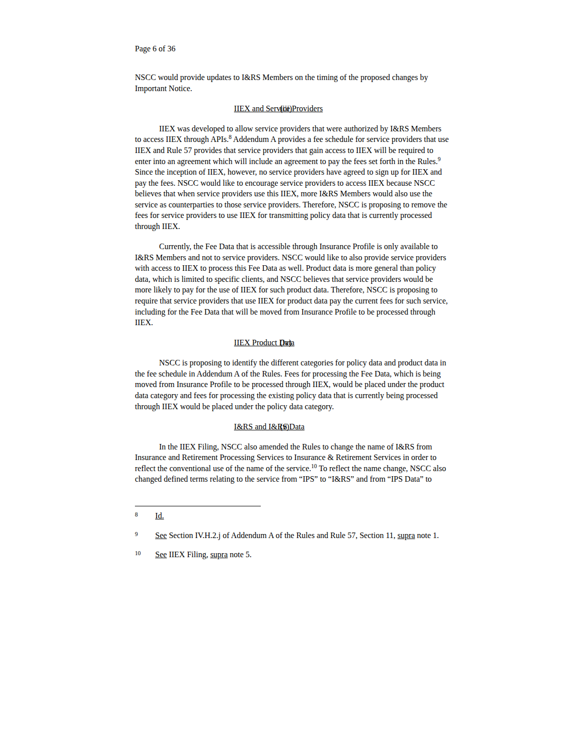Page 6 of 36
NSCC would provide updates to I&RS Members on the timing of the proposed changes by Important Notice.
(iii) IIEX and Service Providers
IIEX was developed to allow service providers that were authorized by I&RS Members to access IIEX through APIs.8 Addendum A provides a fee schedule for service providers that use IIEX and Rule 57 provides that service providers that gain access to IIEX will be required to enter into an agreement which will include an agreement to pay the fees set forth in the Rules.9 Since the inception of IIEX, however, no service providers have agreed to sign up for IIEX and pay the fees. NSCC would like to encourage service providers to access IIEX because NSCC believes that when service providers use this IIEX, more I&RS Members would also use the service as counterparties to those service providers. Therefore, NSCC is proposing to remove the fees for service providers to use IIEX for transmitting policy data that is currently processed through IIEX.
Currently, the Fee Data that is accessible through Insurance Profile is only available to I&RS Members and not to service providers. NSCC would like to also provide service providers with access to IIEX to process this Fee Data as well. Product data is more general than policy data, which is limited to specific clients, and NSCC believes that service providers would be more likely to pay for the use of IIEX for such product data. Therefore, NSCC is proposing to require that service providers that use IIEX for product data pay the current fees for such service, including for the Fee Data that will be moved from Insurance Profile to be processed through IIEX.
(iv) IIEX Product Data
NSCC is proposing to identify the different categories for policy data and product data in the fee schedule in Addendum A of the Rules. Fees for processing the Fee Data, which is being moved from Insurance Profile to be processed through IIEX, would be placed under the product data category and fees for processing the existing policy data that is currently being processed through IIEX would be placed under the policy data category.
(v) I&RS and I&RS Data
In the IIEX Filing, NSCC also amended the Rules to change the name of I&RS from Insurance and Retirement Processing Services to Insurance & Retirement Services in order to reflect the conventional use of the name of the service.10 To reflect the name change, NSCC also changed defined terms relating to the service from “IPS” to “I&RS” and from “IPS Data” to
8 Id.
9 See Section IV.H.2.j of Addendum A of the Rules and Rule 57, Section 11, supra note 1.
10 See IIEX Filing, supra note 5.